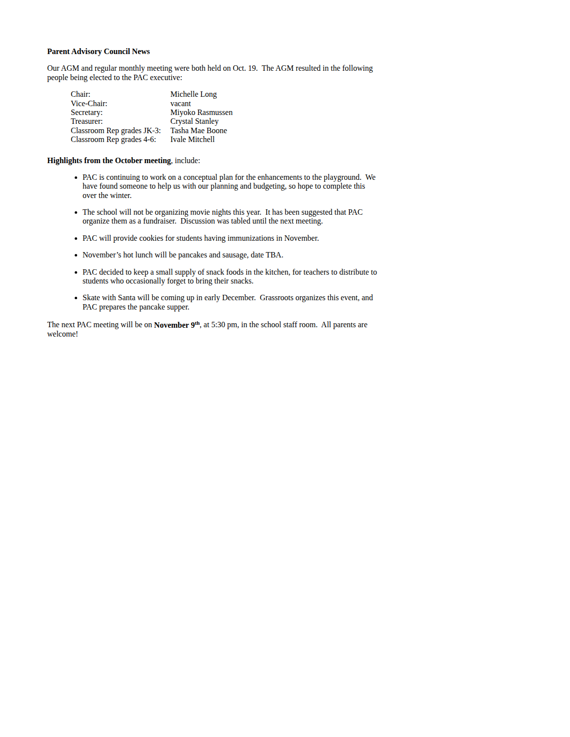Parent Advisory Council News
Our AGM and regular monthly meeting were both held on Oct. 19. The AGM resulted in the following people being elected to the PAC executive:
| Chair: | Michelle Long |
| Vice-Chair: | vacant |
| Secretary: | Miyoko Rasmussen |
| Treasurer: | Crystal Stanley |
| Classroom Rep grades JK-3: | Tasha Mae Boone |
| Classroom Rep grades 4-6: | Ivale Mitchell |
Highlights from the October meeting, include:
PAC is continuing to work on a conceptual plan for the enhancements to the playground. We have found someone to help us with our planning and budgeting, so hope to complete this over the winter.
The school will not be organizing movie nights this year. It has been suggested that PAC organize them as a fundraiser. Discussion was tabled until the next meeting.
PAC will provide cookies for students having immunizations in November.
November’s hot lunch will be pancakes and sausage, date TBA.
PAC decided to keep a small supply of snack foods in the kitchen, for teachers to distribute to students who occasionally forget to bring their snacks.
Skate with Santa will be coming up in early December. Grassroots organizes this event, and PAC prepares the pancake supper.
The next PAC meeting will be on November 9th, at 5:30 pm, in the school staff room. All parents are welcome!